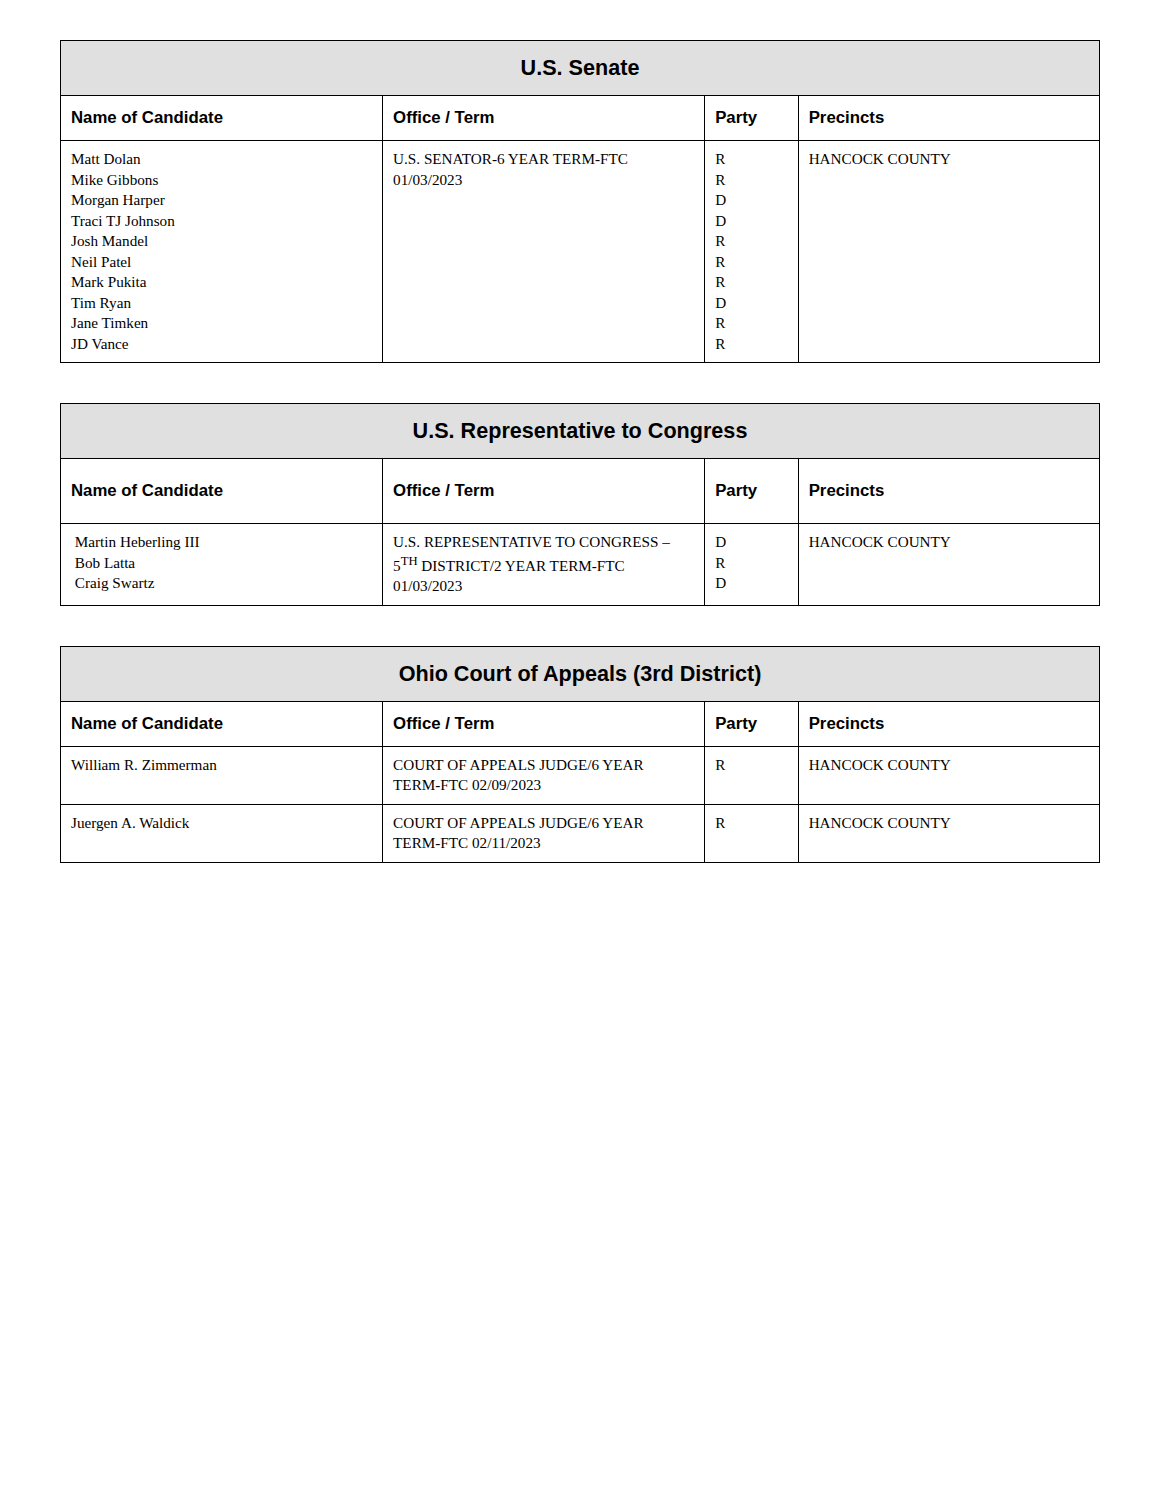U.S. Senate
| Name of Candidate | Office / Term | Party | Precincts |
| --- | --- | --- | --- |
| Matt Dolan Mike Gibbons Morgan Harper Traci TJ Johnson Josh Mandel Neil Patel Mark Pukita Tim Ryan Jane Timken JD Vance | U.S. SENATOR-6 YEAR TERM-FTC 01/03/2023 | R R D D R R R D R R | HANCOCK COUNTY |
U.S. Representative to Congress
| Name of Candidate | Office / Term | Party | Precincts |
| --- | --- | --- | --- |
| Martin Heberling III Bob Latta Craig Swartz | U.S. REPRESENTATIVE TO CONGRESS – 5 TH DISTRICT/2 YEAR TERM-FTC 01/03/2023 | D R D | HANCOCK COUNTY |
Ohio Court of Appeals (3rd District)
| Name of Candidate | Office / Term | Party | Precincts |
| --- | --- | --- | --- |
| William R. Zimmerman | COURT OF APPEALS JUDGE/6 YEAR TERM-FTC 02/09/2023 | R | HANCOCK COUNTY |
| Juergen A. Waldick | COURT OF APPEALS JUDGE/6 YEAR TERM-FTC 02/11/2023 | R | HANCOCK COUNTY |